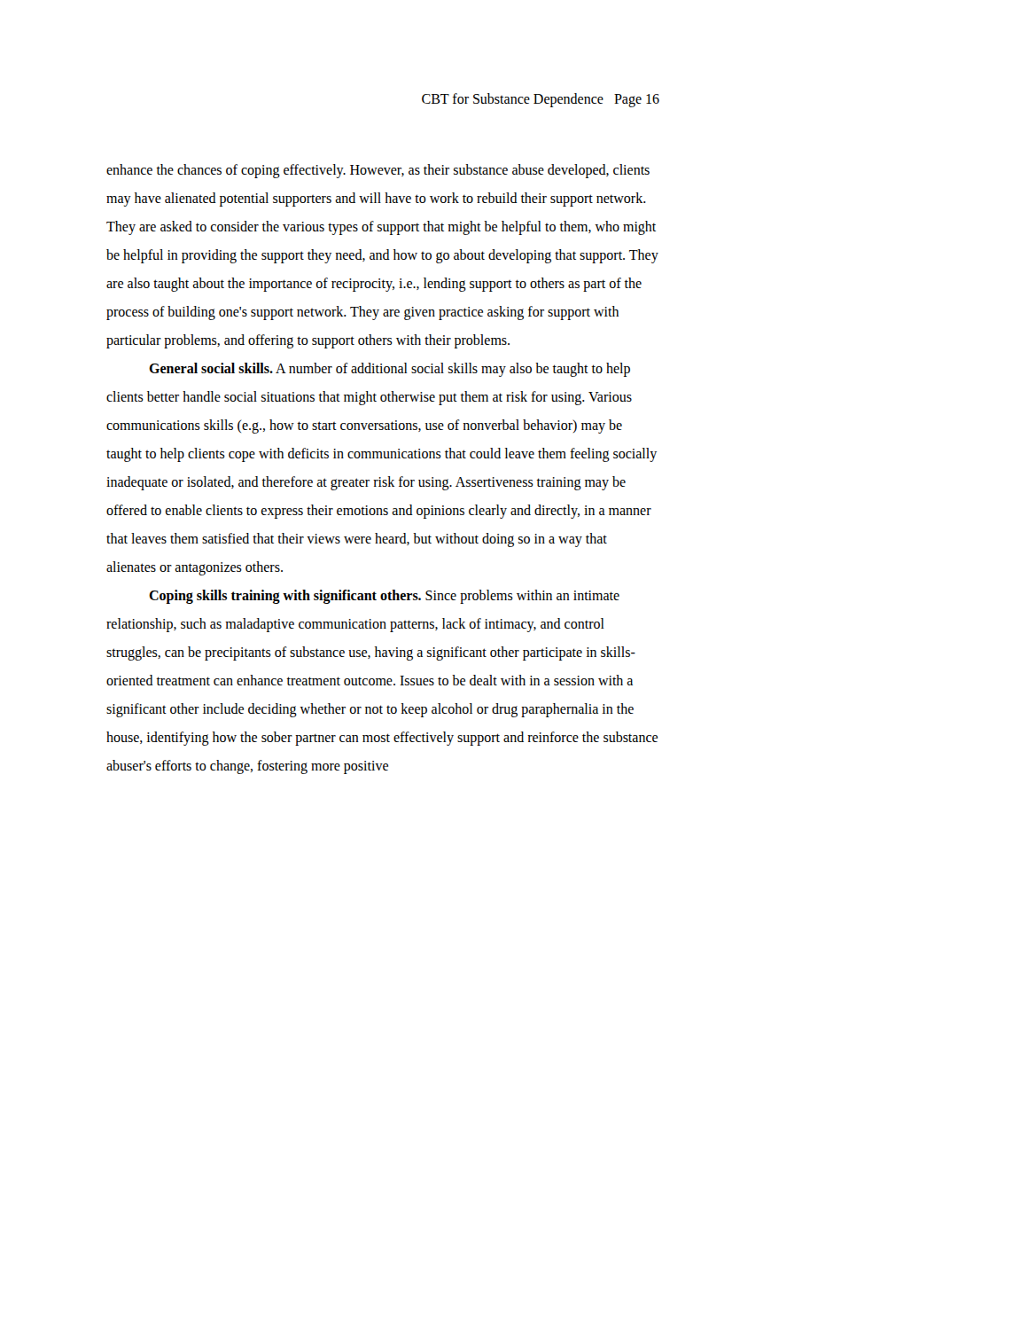CBT for Substance Dependence Page 16
enhance the chances of coping effectively. However, as their substance abuse developed, clients may have alienated potential supporters and will have to work to rebuild their support network. They are asked to consider the various types of support that might be helpful to them, who might be helpful in providing the support they need, and how to go about developing that support. They are also taught about the importance of reciprocity, i.e., lending support to others as part of the process of building one's support network. They are given practice asking for support with particular problems, and offering to support others with their problems.
General social skills. A number of additional social skills may also be taught to help clients better handle social situations that might otherwise put them at risk for using. Various communications skills (e.g., how to start conversations, use of nonverbal behavior) may be taught to help clients cope with deficits in communications that could leave them feeling socially inadequate or isolated, and therefore at greater risk for using. Assertiveness training may be offered to enable clients to express their emotions and opinions clearly and directly, in a manner that leaves them satisfied that their views were heard, but without doing so in a way that alienates or antagonizes others.
Coping skills training with significant others. Since problems within an intimate relationship, such as maladaptive communication patterns, lack of intimacy, and control struggles, can be precipitants of substance use, having a significant other participate in skills-oriented treatment can enhance treatment outcome. Issues to be dealt with in a session with a significant other include deciding whether or not to keep alcohol or drug paraphernalia in the house, identifying how the sober partner can most effectively support and reinforce the substance abuser's efforts to change, fostering more positive